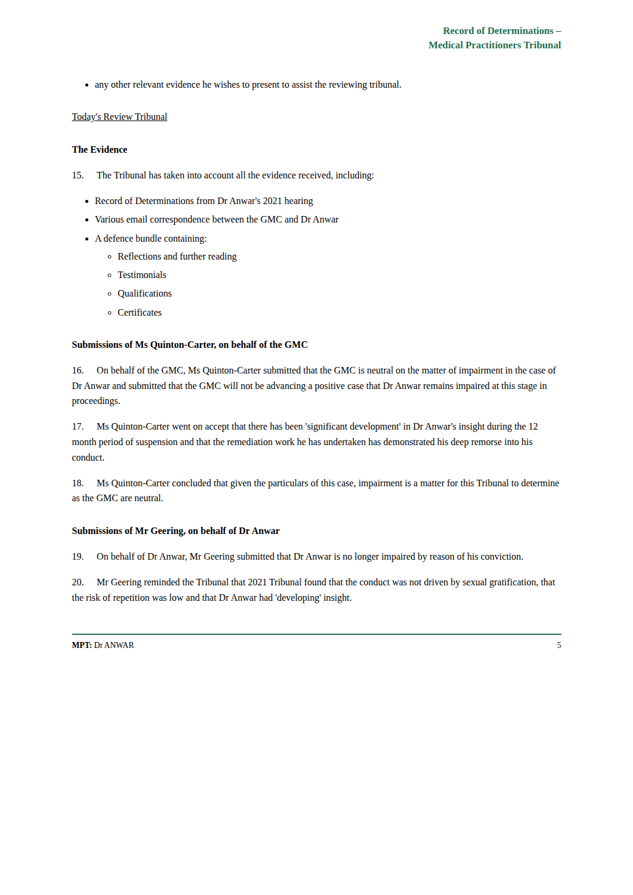Record of Determinations –
Medical Practitioners Tribunal
any other relevant evidence he wishes to present to assist the reviewing tribunal.
Today's Review Tribunal
The Evidence
15. The Tribunal has taken into account all the evidence received, including:
Record of Determinations from Dr Anwar's 2021 hearing
Various email correspondence between the GMC and Dr Anwar
A defence bundle containing:
Reflections and further reading
Testimonials
Qualifications
Certificates
Submissions of Ms Quinton-Carter, on behalf of the GMC
16. On behalf of the GMC, Ms Quinton-Carter submitted that the GMC is neutral on the matter of impairment in the case of Dr Anwar and submitted that the GMC will not be advancing a positive case that Dr Anwar remains impaired at this stage in proceedings.
17. Ms Quinton-Carter went on accept that there has been 'significant development' in Dr Anwar's insight during the 12 month period of suspension and that the remediation work he has undertaken has demonstrated his deep remorse into his conduct.
18. Ms Quinton-Carter concluded that given the particulars of this case, impairment is a matter for this Tribunal to determine as the GMC are neutral.
Submissions of Mr Geering, on behalf of Dr Anwar
19. On behalf of Dr Anwar, Mr Geering submitted that Dr Anwar is no longer impaired by reason of his conviction.
20. Mr Geering reminded the Tribunal that 2021 Tribunal found that the conduct was not driven by sexual gratification, that the risk of repetition was low and that Dr Anwar had 'developing' insight.
MPT: Dr ANWAR
5